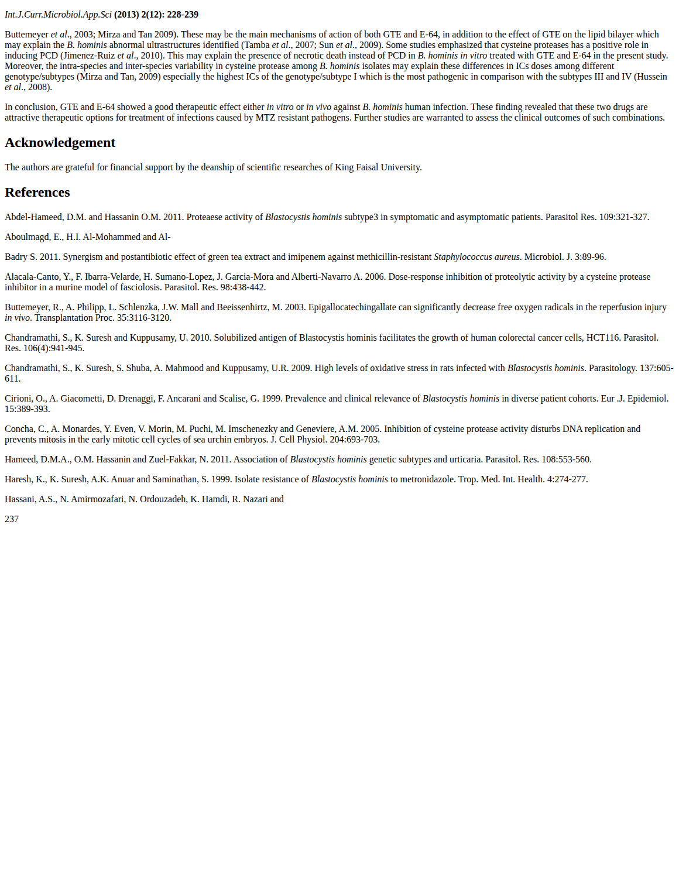Int.J.Curr.Microbiol.App.Sci (2013) 2(12): 228-239
Buttemeyer et al., 2003; Mirza and Tan 2009). These may be the main mechanisms of action of both GTE and E-64, in addition to the effect of GTE on the lipid bilayer which may explain the B. hominis abnormal ultrastructures identified (Tamba et al., 2007; Sun et al., 2009). Some studies emphasized that cysteine proteases has a positive role in inducing PCD (Jimenez-Ruiz et al., 2010). This may explain the presence of necrotic death instead of PCD in B. hominis in vitro treated with GTE and E-64 in the present study. Moreover, the intra-species and inter-species variability in cysteine protease among B. hominis isolates may explain these differences in ICs doses among different genotype/subtypes (Mirza and Tan, 2009) especially the highest ICs of the genotype/subtype I which is the most pathogenic in comparison with the subtypes III and IV (Hussein et al., 2008).
In conclusion, GTE and E-64 showed a good therapeutic effect either in vitro or in vivo against B. hominis human infection. These finding revealed that these two drugs are attractive therapeutic options for treatment of infections caused by MTZ resistant pathogens. Further studies are warranted to assess the clinical outcomes of such combinations.
Acknowledgement
The authors are grateful for financial support by the deanship of scientific researches of King Faisal University.
References
Abdel-Hameed, D.M. and Hassanin O.M. 2011. Proteaese activity of Blastocystis hominis subtype3 in symptomatic and asymptomatic patients. Parasitol Res. 109:321-327.
Aboulmagd, E., H.I. Al-Mohammed and Al-
Badry S. 2011. Synergism and postantibiotic effect of green tea extract and imipenem against methicillin-resistant Staphylococcus aureus. Microbiol. J. 3:89-96.
Alacala-Canto, Y., F. Ibarra-Velarde, H. Sumano-Lopez, J. Garcia-Mora and Alberti-Navarro A. 2006. Dose-response inhibition of proteolytic activity by a cysteine protease inhibitor in a murine model of fasciolosis. Parasitol. Res. 98:438-442.
Buttemeyer, R., A. Philipp, L. Schlenzka, J.W. Mall and Beeissenhirtz, M. 2003. Epigallocatechingallate can significantly decrease free oxygen radicals in the reperfusion injury in vivo. Transplantation Proc. 35:3116-3120.
Chandramathi, S., K. Suresh and Kuppusamy, U. 2010. Solubilized antigen of Blastocystis hominis facilitates the growth of human colorectal cancer cells, HCT116. Parasitol. Res. 106(4):941-945.
Chandramathi, S., K. Suresh, S. Shuba, A. Mahmood and Kuppusamy, U.R. 2009. High levels of oxidative stress in rats infected with Blastocystis hominis. Parasitology. 137:605-611.
Cirioni, O., A. Giacometti, D. Drenaggi, F. Ancarani and Scalise, G. 1999. Prevalence and clinical relevance of Blastocystis hominis in diverse patient cohorts. Eur .J. Epidemiol. 15:389-393.
Concha, C., A. Monardes, Y. Even, V. Morin, M. Puchi, M. Imschenezky and Geneviere, A.M. 2005. Inhibition of cysteine protease activity disturbs DNA replication and prevents mitosis in the early mitotic cell cycles of sea urchin embryos. J. Cell Physiol. 204:693-703.
Hameed, D.M.A., O.M. Hassanin and Zuel-Fakkar, N. 2011. Association of Blastocystis hominis genetic subtypes and urticaria. Parasitol. Res. 108:553-560.
Haresh, K., K. Suresh, A.K. Anuar and Saminathan, S. 1999. Isolate resistance of Blastocystis hominis to metronidazole. Trop. Med. Int. Health. 4:274-277.
Hassani, A.S., N. Amirmozafari, N. Ordouzadeh, K. Hamdi, R. Nazari and
237